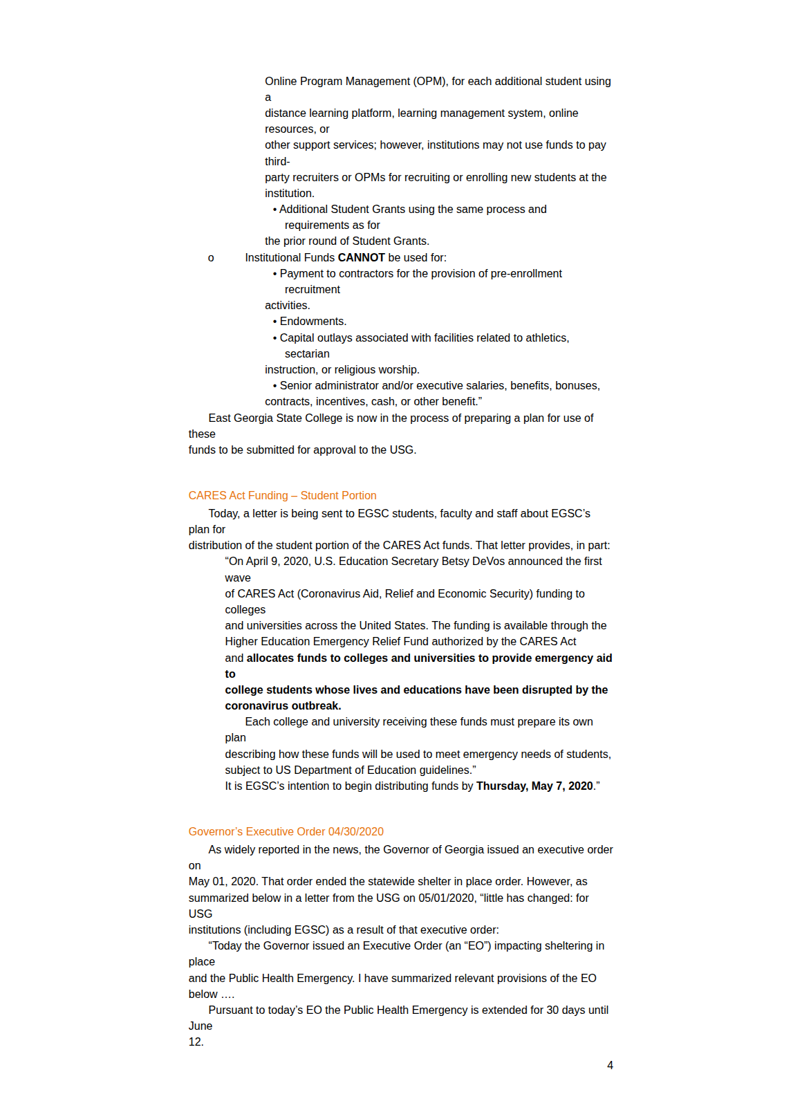Online Program Management (OPM), for each additional student using a
distance learning platform, learning management system, online resources, or
other support services; however, institutions may not use funds to pay third-
party recruiters or OPMs for recruiting or enrolling new students at the
institution.
• Additional Student Grants using the same process and requirements as for
the prior round of Student Grants.
o Institutional Funds CANNOT be used for:
• Payment to contractors for the provision of pre-enrollment recruitment
activities.
• Endowments.
• Capital outlays associated with facilities related to athletics, sectarian
instruction, or religious worship.
• Senior administrator and/or executive salaries, benefits, bonuses,
contracts, incentives, cash, or other benefit.”
East Georgia State College is now in the process of preparing a plan for use of these
funds to be submitted for approval to the USG.
CARES Act Funding – Student Portion
Today, a letter is being sent to EGSC students, faculty and staff about EGSC’s plan for
distribution of the student portion of the CARES Act funds. That letter provides, in part:
“On April 9, 2020, U.S. Education Secretary Betsy DeVos announced the first wave
of CARES Act (Coronavirus Aid, Relief and Economic Security) funding to colleges
and universities across the United States. The funding is available through the
Higher Education Emergency Relief Fund authorized by the CARES Act
and allocates funds to colleges and universities to provide emergency aid to
college students whose lives and educations have been disrupted by the
coronavirus outbreak.
Each college and university receiving these funds must prepare its own plan
describing how these funds will be used to meet emergency needs of students,
subject to US Department of Education guidelines.”
It is EGSC’s intention to begin distributing funds by Thursday, May 7, 2020.”
Governor’s Executive Order 04/30/2020
As widely reported in the news, the Governor of Georgia issued an executive order on
May 01, 2020. That order ended the statewide shelter in place order. However, as
summarized below in a letter from the USG on 05/01/2020, “little has changed: for USG
institutions (including EGSC) as a result of that executive order:
“Today the Governor issued an Executive Order (an “EO”) impacting sheltering in place
and the Public Health Emergency. I have summarized relevant provisions of the EO
below ….
Pursuant to today’s EO the Public Health Emergency is extended for 30 days until June
12.
4